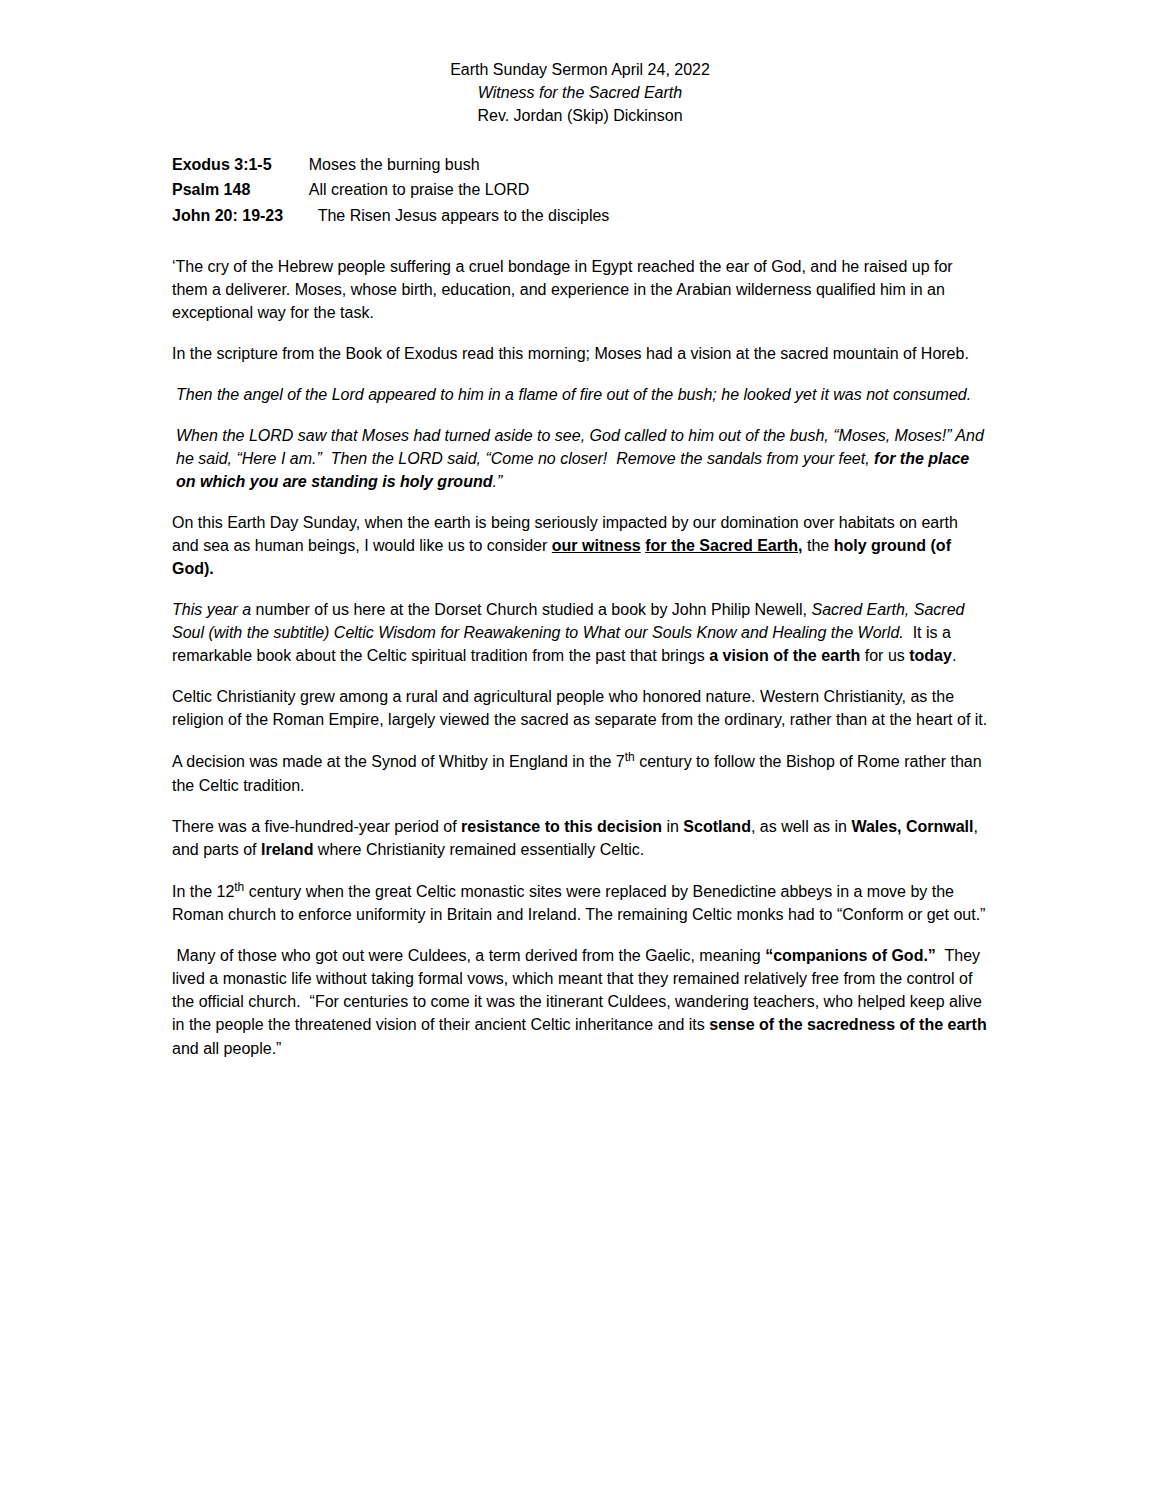Earth Sunday Sermon April 24, 2022
Witness for the Sacred Earth
Rev. Jordan (Skip) Dickinson
| Exodus 3:1-5 | Moses the burning bush |
| Psalm 148 | All creation to praise the LORD |
| John 20: 19-23 | The Risen Jesus appears to the disciples |
‘The cry of the Hebrew people suffering a cruel bondage in Egypt reached the ear of God, and he raised up for them a deliverer. Moses, whose birth, education, and experience in the Arabian wilderness qualified him in an exceptional way for the task.
In the scripture from the Book of Exodus read this morning; Moses had a vision at the sacred mountain of Horeb.
Then the angel of the Lord appeared to him in a flame of fire out of the bush; he looked yet it was not consumed.
When the LORD saw that Moses had turned aside to see, God called to him out of the bush, “Moses, Moses!” And he said, “Here I am.” Then the LORD said, “Come no closer! Remove the sandals from your feet, for the place on which you are standing is holy ground.”
On this Earth Day Sunday, when the earth is being seriously impacted by our domination over habitats on earth and sea as human beings, I would like us to consider our witness for the Sacred Earth, the holy ground (of God).
This year a number of us here at the Dorset Church studied a book by John Philip Newell, Sacred Earth, Sacred Soul (with the subtitle) Celtic Wisdom for Reawakening to What our Souls Know and Healing the World. It is a remarkable book about the Celtic spiritual tradition from the past that brings a vision of the earth for us today.
Celtic Christianity grew among a rural and agricultural people who honored nature. Western Christianity, as the religion of the Roman Empire, largely viewed the sacred as separate from the ordinary, rather than at the heart of it.
A decision was made at the Synod of Whitby in England in the 7th century to follow the Bishop of Rome rather than the Celtic tradition.
There was a five-hundred-year period of resistance to this decision in Scotland, as well as in Wales, Cornwall, and parts of Ireland where Christianity remained essentially Celtic.
In the 12th century when the great Celtic monastic sites were replaced by Benedictine abbeys in a move by the Roman church to enforce uniformity in Britain and Ireland. The remaining Celtic monks had to “Conform or get out.”
Many of those who got out were Culdees, a term derived from the Gaelic, meaning “companions of God.” They lived a monastic life without taking formal vows, which meant that they remained relatively free from the control of the official church. “For centuries to come it was the itinerant Culdees, wandering teachers, who helped keep alive in the people the threatened vision of their ancient Celtic inheritance and its sense of the sacredness of the earth and all people.”